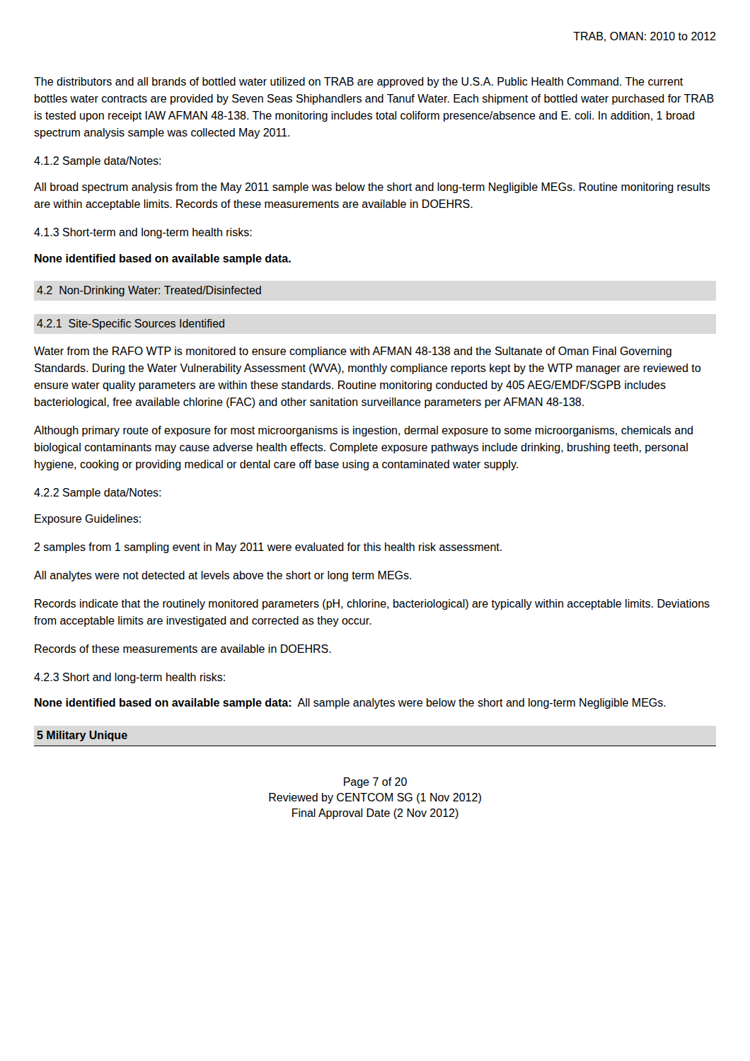TRAB, OMAN: 2010 to 2012
The distributors and all brands of bottled water utilized on TRAB are approved by the U.S.A. Public Health Command. The current bottles water contracts are provided by Seven Seas Shiphandlers and Tanuf Water. Each shipment of bottled water purchased for TRAB is tested upon receipt IAW AFMAN 48-138. The monitoring includes total coliform presence/absence and E. coli. In addition, 1 broad spectrum analysis sample was collected May 2011.
4.1.2 Sample data/Notes:
All broad spectrum analysis from the May 2011 sample was below the short and long-term Negligible MEGs. Routine monitoring results are within acceptable limits. Records of these measurements are available in DOEHRS.
4.1.3 Short-term and long-term health risks:
None identified based on available sample data.
4.2 Non-Drinking Water: Treated/Disinfected
4.2.1 Site-Specific Sources Identified
Water from the RAFO WTP is monitored to ensure compliance with AFMAN 48-138 and the Sultanate of Oman Final Governing Standards. During the Water Vulnerability Assessment (WVA), monthly compliance reports kept by the WTP manager are reviewed to ensure water quality parameters are within these standards. Routine monitoring conducted by 405 AEG/EMDF/SGPB includes bacteriological, free available chlorine (FAC) and other sanitation surveillance parameters per AFMAN 48-138.
Although primary route of exposure for most microorganisms is ingestion, dermal exposure to some microorganisms, chemicals and biological contaminants may cause adverse health effects. Complete exposure pathways include drinking, brushing teeth, personal hygiene, cooking or providing medical or dental care off base using a contaminated water supply.
4.2.2 Sample data/Notes:
Exposure Guidelines:
2 samples from 1 sampling event in May 2011 were evaluated for this health risk assessment.
All analytes were not detected at levels above the short or long term MEGs.
Records indicate that the routinely monitored parameters (pH, chlorine, bacteriological) are typically within acceptable limits. Deviations from acceptable limits are investigated and corrected as they occur.
Records of these measurements are available in DOEHRS.
4.2.3 Short and long-term health risks:
None identified based on available sample data: All sample analytes were below the short and long-term Negligible MEGs.
5 Military Unique
Page 7 of 20
Reviewed by CENTCOM SG (1 Nov 2012)
Final Approval Date (2 Nov 2012)